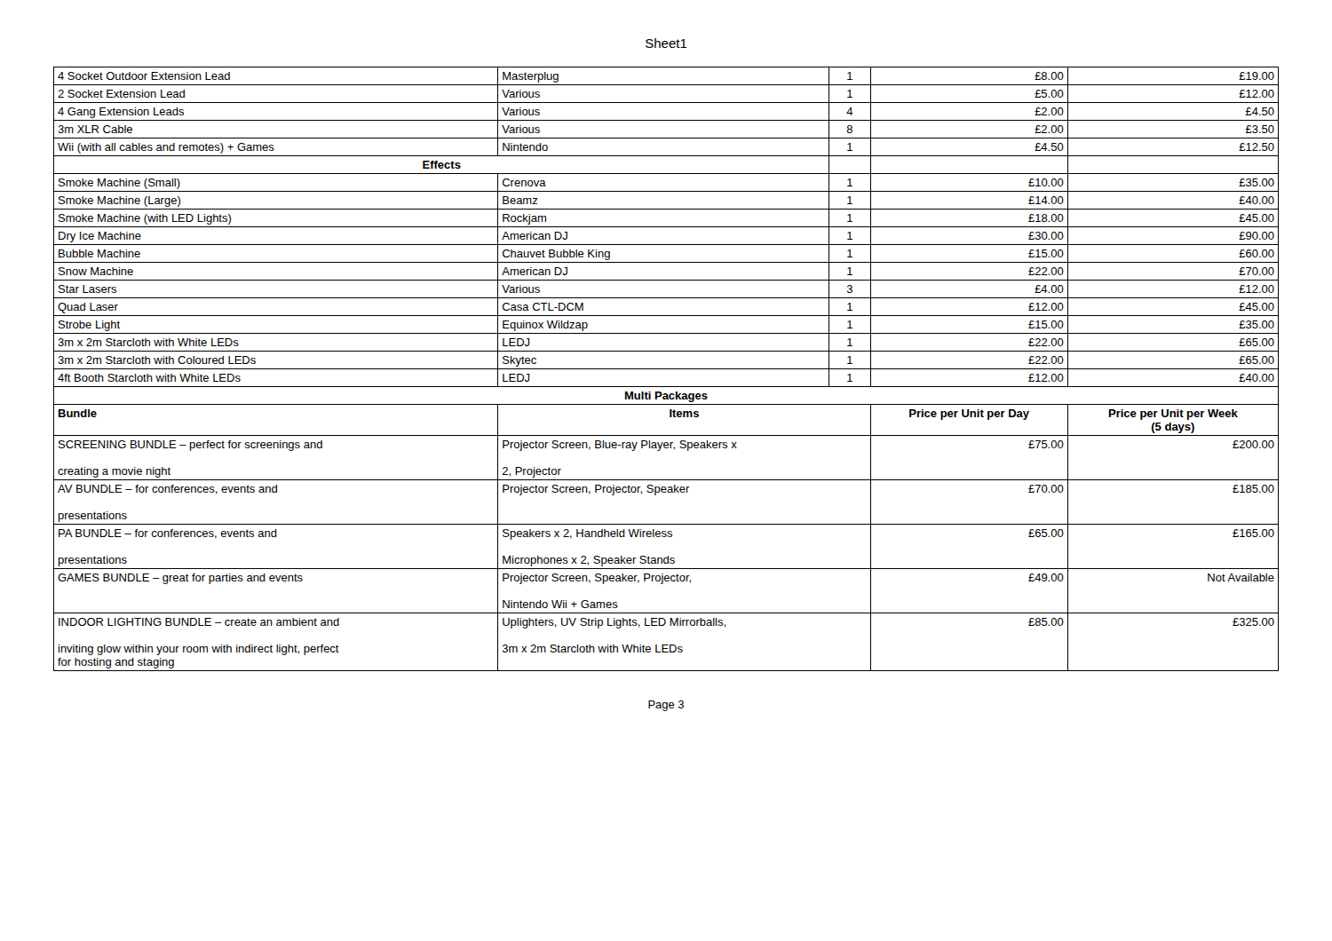Sheet1
| 4 Socket Outdoor Extension Lead | Masterplug | 1 | £8.00 | £19.00 |
| 2 Socket Extension Lead | Various | 1 | £5.00 | £12.00 |
| 4 Gang Extension Leads | Various | 4 | £2.00 | £4.50 |
| 3m XLR Cable | Various | 8 | £2.00 | £3.50 |
| Wii (with all cables and remotes) + Games | Nintendo | 1 | £4.50 | £12.50 |
| Effects | | | |
| Smoke Machine (Small) | Crenova | 1 | £10.00 | £35.00 |
| Smoke Machine (Large) | Beamz | 1 | £14.00 | £40.00 |
| Smoke Machine (with LED Lights) | Rockjam | 1 | £18.00 | £45.00 |
| Dry Ice Machine | American DJ | 1 | £30.00 | £90.00 |
| Bubble Machine | Chauvet Bubble King | 1 | £15.00 | £60.00 |
| Snow Machine | American DJ | 1 | £22.00 | £70.00 |
| Star Lasers | Various | 3 | £4.00 | £12.00 |
| Quad Laser | Casa CTL-DCM | 1 | £12.00 | £45.00 |
| Strobe Light | Equinox Wildzap | 1 | £15.00 | £35.00 |
| 3m x 2m Starcloth with White LEDs | LEDJ | 1 | £22.00 | £65.00 |
| 3m x 2m Starcloth with Coloured LEDs | Skytec | 1 | £22.00 | £65.00 |
| 4ft Booth Starcloth with White LEDs | LEDJ | 1 | £12.00 | £40.00 |
| Multi Packages |
| Bundle | Items | Price per Unit per Day | Price per Unit per Week (5 days) |
| SCREENING BUNDLE – perfect for screenings and creating a movie night | Projector Screen, Blue-ray Player, Speakers x 2, Projector | £75.00 | £200.00 |
| AV BUNDLE – for conferences, events and presentations | Projector Screen, Projector, Speaker | £70.00 | £185.00 |
| PA BUNDLE – for conferences, events and presentations | Speakers x 2, Handheld Wireless Microphones x 2, Speaker Stands | £65.00 | £165.00 |
| GAMES BUNDLE – great for parties and events | Projector Screen, Speaker, Projector, Nintendo Wii + Games | £49.00 | Not Available |
| INDOOR LIGHTING BUNDLE – create an ambient and inviting glow within your room with indirect light, perfect for hosting and staging | Uplighters, UV Strip Lights, LED Mirrorballs, 3m x 2m Starcloth with White LEDs | £85.00 | £325.00 |
Page 3